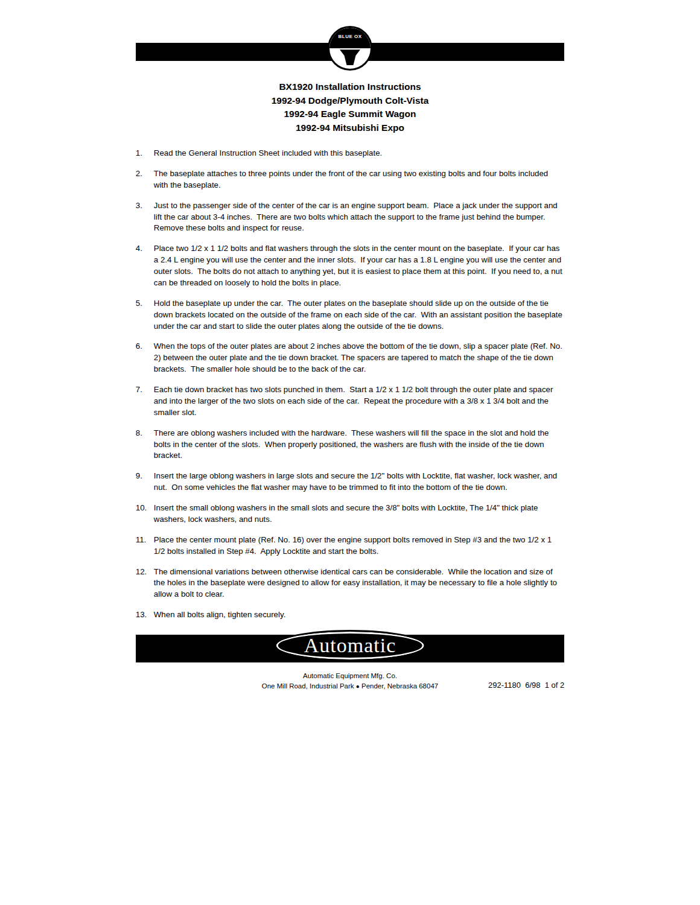BLUE OX
BX1920 Installation Instructions
1992-94 Dodge/Plymouth Colt-Vista
1992-94 Eagle Summit Wagon
1992-94 Mitsubishi Expo
Read the General Instruction Sheet included with this baseplate.
The baseplate attaches to three points under the front of the car using two existing bolts and four bolts included with the baseplate.
Just to the passenger side of the center of the car is an engine support beam. Place a jack under the support and lift the car about 3-4 inches. There are two bolts which attach the support to the frame just behind the bumper. Remove these bolts and inspect for reuse.
Place two 1/2 x 1 1/2 bolts and flat washers through the slots in the center mount on the baseplate. If your car has a 2.4 L engine you will use the center and the inner slots. If your car has a 1.8 L engine you will use the center and outer slots. The bolts do not attach to anything yet, but it is easiest to place them at this point. If you need to, a nut can be threaded on loosely to hold the bolts in place.
Hold the baseplate up under the car. The outer plates on the baseplate should slide up on the outside of the tie down brackets located on the outside of the frame on each side of the car. With an assistant position the baseplate under the car and start to slide the outer plates along the outside of the tie downs.
When the tops of the outer plates are about 2 inches above the bottom of the tie down, slip a spacer plate (Ref. No. 2) between the outer plate and the tie down bracket. The spacers are tapered to match the shape of the tie down brackets. The smaller hole should be to the back of the car.
Each tie down bracket has two slots punched in them. Start a 1/2 x 1 1/2 bolt through the outer plate and spacer and into the larger of the two slots on each side of the car. Repeat the procedure with a 3/8 x 1 3/4 bolt and the smaller slot.
There are oblong washers included with the hardware. These washers will fill the space in the slot and hold the bolts in the center of the slots. When properly positioned, the washers are flush with the inside of the tie down bracket.
Insert the large oblong washers in large slots and secure the 1/2" bolts with Locktite, flat washer, lock washer, and nut. On some vehicles the flat washer may have to be trimmed to fit into the bottom of the tie down.
Insert the small oblong washers in the small slots and secure the 3/8" bolts with Locktite, The 1/4" thick plate washers, lock washers, and nuts.
Place the center mount plate (Ref. No. 16) over the engine support bolts removed in Step #3 and the two 1/2 x 1 1/2 bolts installed in Step #4. Apply Locktite and start the bolts.
The dimensional variations between otherwise identical cars can be considerable. While the location and size of the holes in the baseplate were designed to allow for easy installation, it may be necessary to file a hole slightly to allow a bolt to clear.
When all bolts align, tighten securely.
Automatic
Automatic Equipment Mfg. Co.
One Mill Road, Industrial Park ● Pender, Nebraska 68047
292-1180 6/98 1 of 2